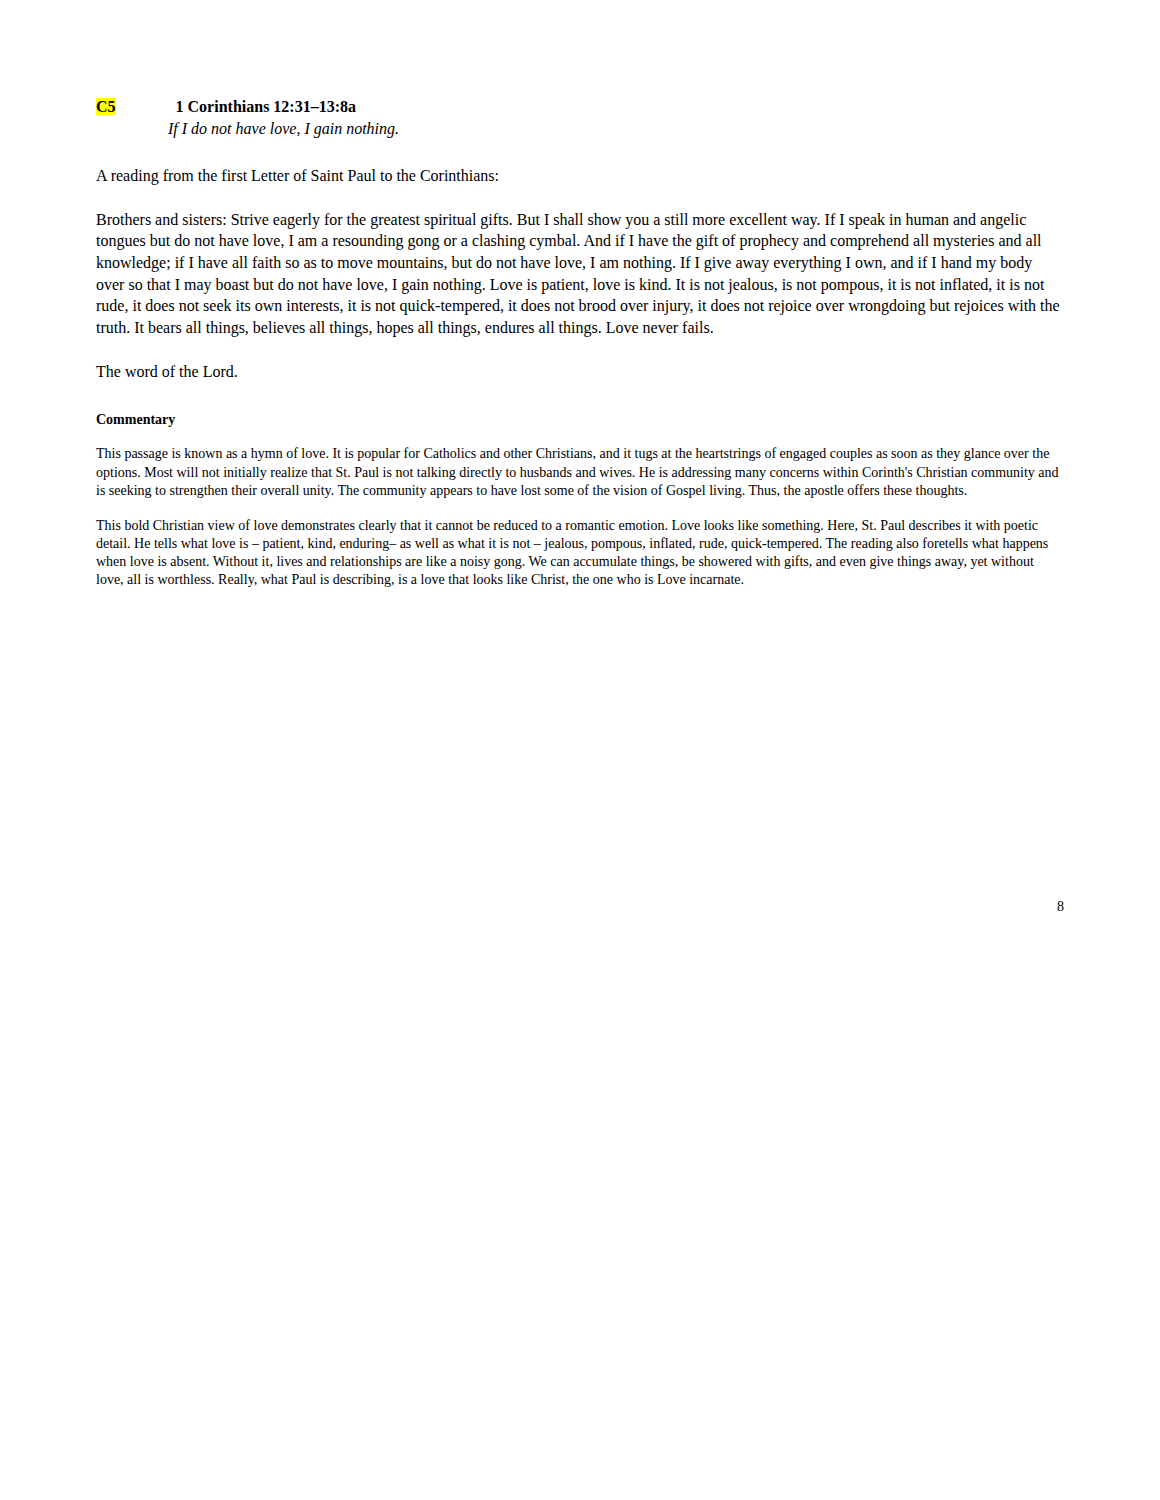C5 1 Corinthians 12:31–13:8a
If I do not have love, I gain nothing.
A reading from the first Letter of Saint Paul to the Corinthians:
Brothers and sisters: Strive eagerly for the greatest spiritual gifts. But I shall show you a still more excellent way. If I speak in human and angelic tongues but do not have love, I am a resounding gong or a clashing cymbal. And if I have the gift of prophecy and comprehend all mysteries and all knowledge; if I have all faith so as to move mountains, but do not have love, I am nothing. If I give away everything I own, and if I hand my body over so that I may boast but do not have love, I gain nothing. Love is patient, love is kind. It is not jealous, is not pompous, it is not inflated, it is not rude, it does not seek its own interests, it is not quick-tempered, it does not brood over injury, it does not rejoice over wrongdoing but rejoices with the truth. It bears all things, believes all things, hopes all things, endures all things. Love never fails.
The word of the Lord.
Commentary
This passage is known as a hymn of love. It is popular for Catholics and other Christians, and it tugs at the heartstrings of engaged couples as soon as they glance over the options. Most will not initially realize that St. Paul is not talking directly to husbands and wives. He is addressing many concerns within Corinth's Christian community and is seeking to strengthen their overall unity. The community appears to have lost some of the vision of Gospel living. Thus, the apostle offers these thoughts.
This bold Christian view of love demonstrates clearly that it cannot be reduced to a romantic emotion. Love looks like something. Here, St. Paul describes it with poetic detail. He tells what love is – patient, kind, enduring– as well as what it is not – jealous, pompous, inflated, rude, quick-tempered. The reading also foretells what happens when love is absent. Without it, lives and relationships are like a noisy gong. We can accumulate things, be showered with gifts, and even give things away, yet without love, all is worthless. Really, what Paul is describing, is a love that looks like Christ, the one who is Love incarnate.
8